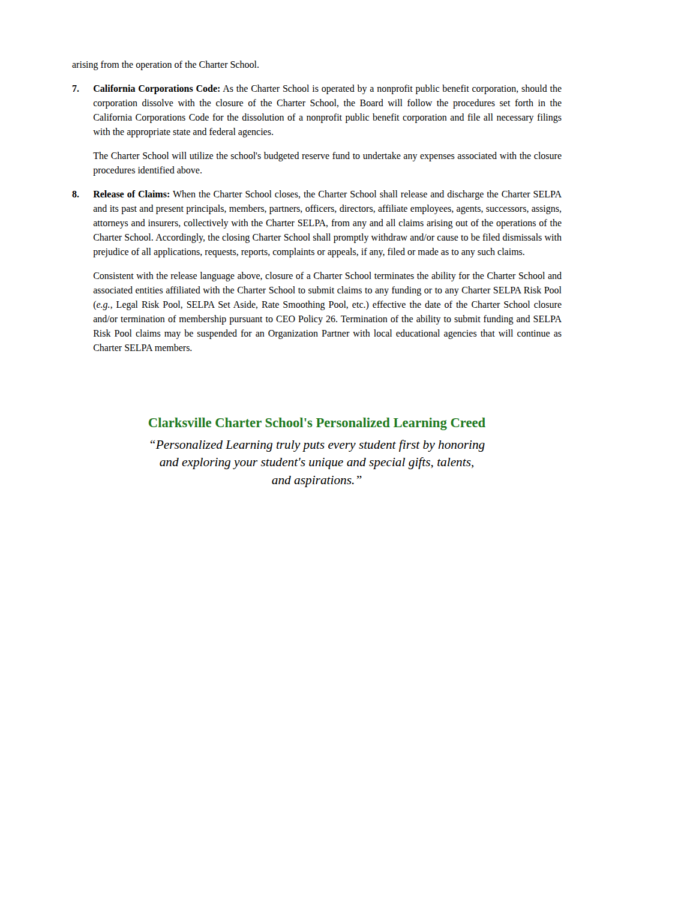arising from the operation of the Charter School.
7. California Corporations Code: As the Charter School is operated by a nonprofit public benefit corporation, should the corporation dissolve with the closure of the Charter School, the Board will follow the procedures set forth in the California Corporations Code for the dissolution of a nonprofit public benefit corporation and file all necessary filings with the appropriate state and federal agencies.
The Charter School will utilize the school's budgeted reserve fund to undertake any expenses associated with the closure procedures identified above.
8. Release of Claims: When the Charter School closes, the Charter School shall release and discharge the Charter SELPA and its past and present principals, members, partners, officers, directors, affiliate employees, agents, successors, assigns, attorneys and insurers, collectively with the Charter SELPA, from any and all claims arising out of the operations of the Charter School. Accordingly, the closing Charter School shall promptly withdraw and/or cause to be filed dismissals with prejudice of all applications, requests, reports, complaints or appeals, if any, filed or made as to any such claims.
Consistent with the release language above, closure of a Charter School terminates the ability for the Charter School and associated entities affiliated with the Charter School to submit claims to any funding or to any Charter SELPA Risk Pool (e.g., Legal Risk Pool, SELPA Set Aside, Rate Smoothing Pool, etc.) effective the date of the Charter School closure and/or termination of membership pursuant to CEO Policy 26. Termination of the ability to submit funding and SELPA Risk Pool claims may be suspended for an Organization Partner with local educational agencies that will continue as Charter SELPA members.
Clarksville Charter School's Personalized Learning Creed
“Personalized Learning truly puts every student first by honoring
and exploring your student's unique and special gifts, talents,
and aspirations.”